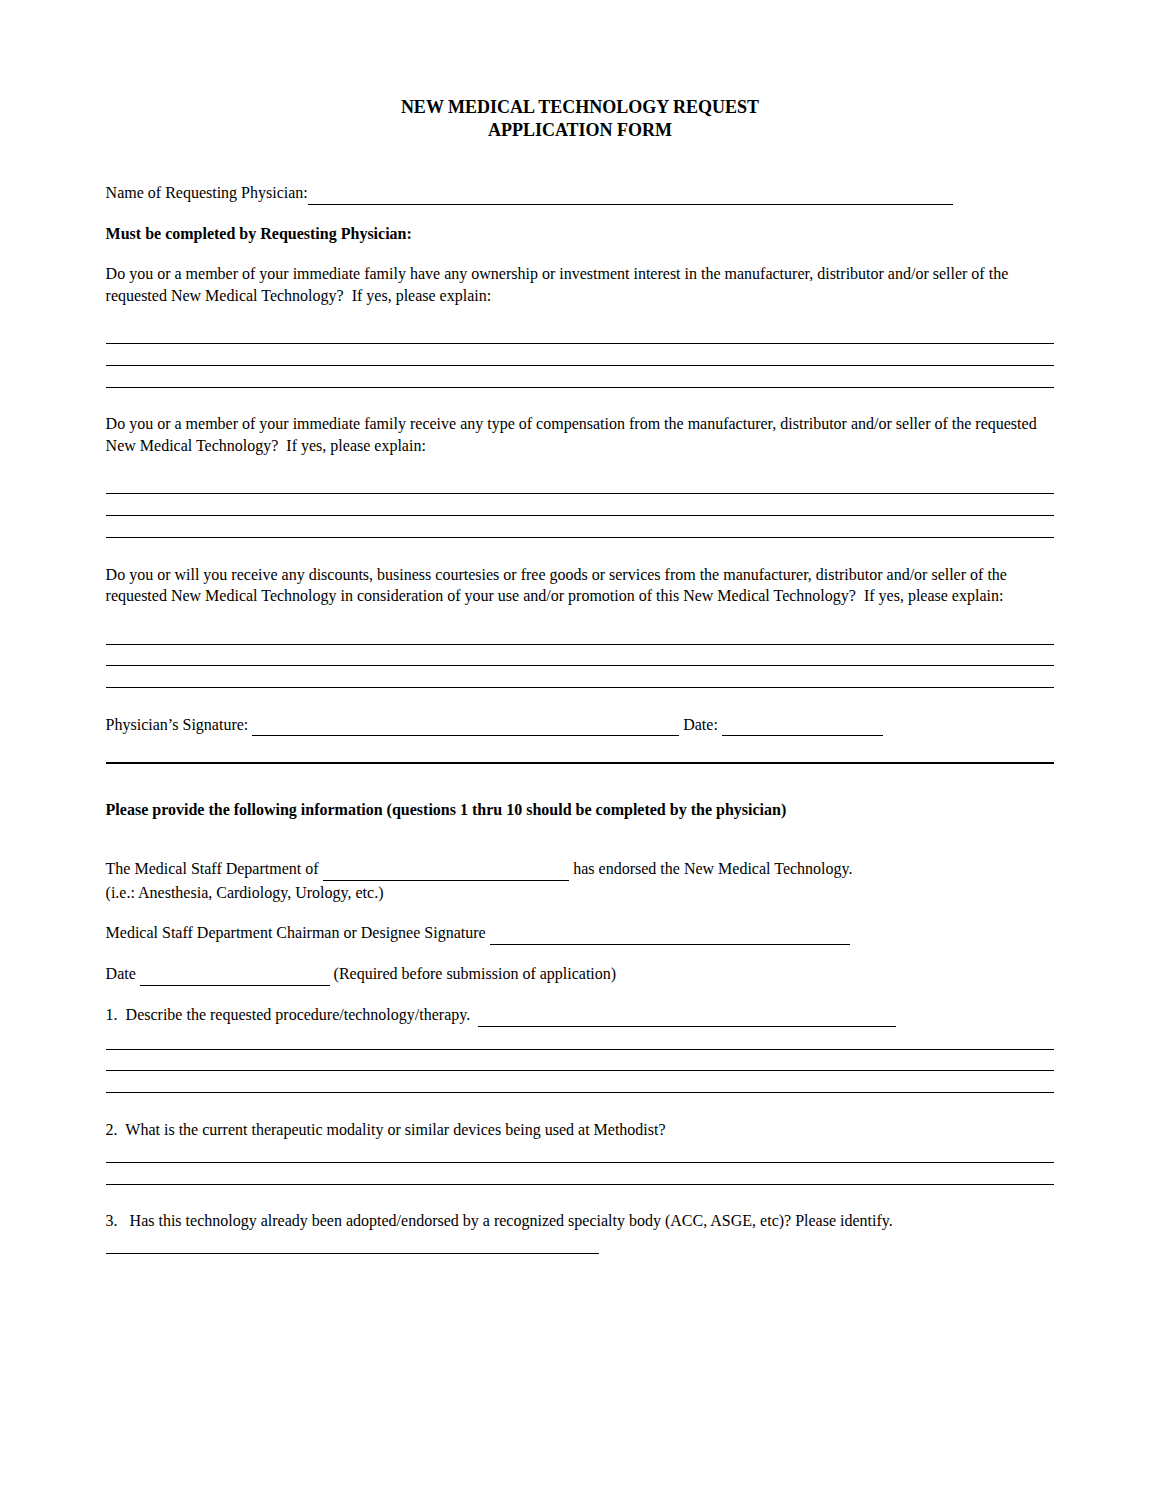NEW MEDICAL TECHNOLOGY REQUEST
APPLICATION FORM
Name of Requesting Physician:
Must be completed by Requesting Physician:
Do you or a member of your immediate family have any ownership or investment interest in the manufacturer, distributor and/or seller of the requested New Medical Technology? If yes, please explain:
Do you or a member of your immediate family receive any type of compensation from the manufacturer, distributor and/or seller of the requested New Medical Technology? If yes, please explain:
Do you or will you receive any discounts, business courtesies or free goods or services from the manufacturer, distributor and/or seller of the requested New Medical Technology in consideration of your use and/or promotion of this New Medical Technology? If yes, please explain:
Physician’s Signature: Date:
Please provide the following information (questions 1 thru 10 should be completed by the physician)
The Medical Staff Department of has endorsed the New Medical Technology.
(i.e.: Anesthesia, Cardiology, Urology, etc.)
Medical Staff Department Chairman or Designee Signature
Date (Required before submission of application)
1. Describe the requested procedure/technology/therapy.
2. What is the current therapeutic modality or similar devices being used at Methodist?
3. Has this technology already been adopted/endorsed by a recognized specialty body (ACC, ASGE, etc)? Please identify.